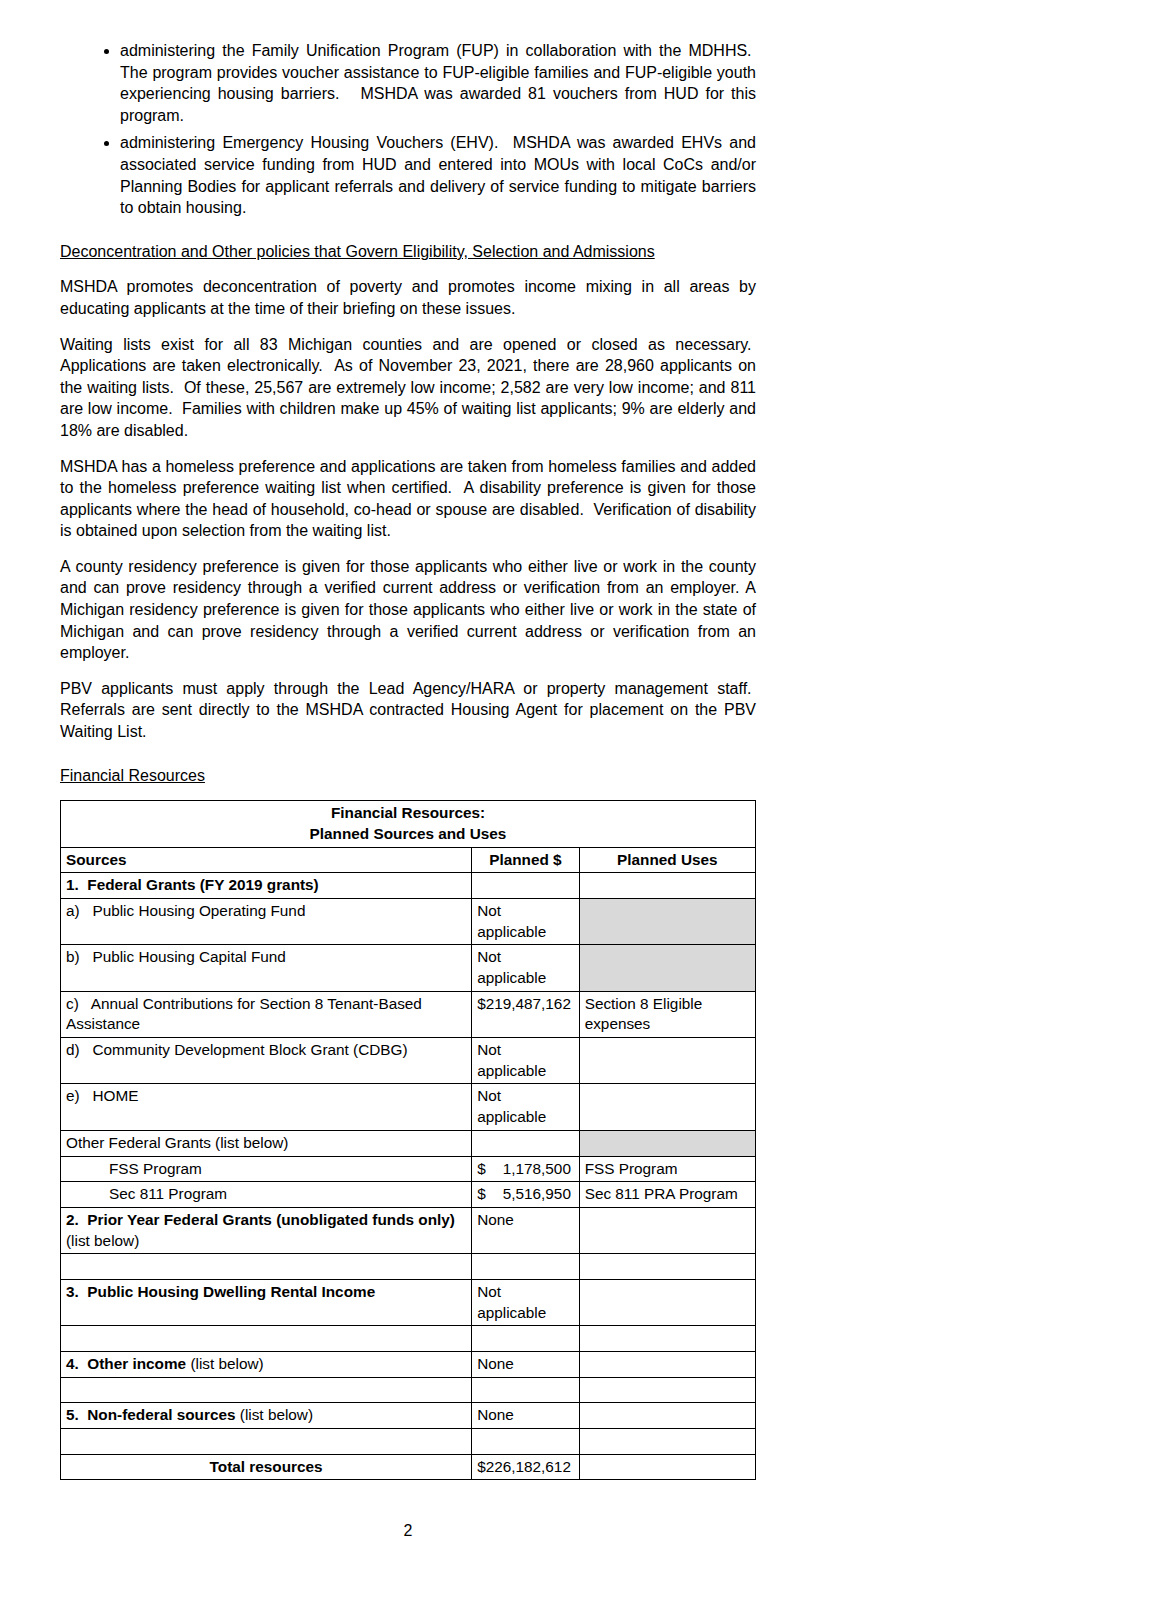administering the Family Unification Program (FUP) in collaboration with the MDHHS. The program provides voucher assistance to FUP-eligible families and FUP-eligible youth experiencing housing barriers. MSHDA was awarded 81 vouchers from HUD for this program.
administering Emergency Housing Vouchers (EHV). MSHDA was awarded EHVs and associated service funding from HUD and entered into MOUs with local CoCs and/or Planning Bodies for applicant referrals and delivery of service funding to mitigate barriers to obtain housing.
Deconcentration and Other policies that Govern Eligibility, Selection and Admissions
MSHDA promotes deconcentration of poverty and promotes income mixing in all areas by educating applicants at the time of their briefing on these issues.
Waiting lists exist for all 83 Michigan counties and are opened or closed as necessary. Applications are taken electronically. As of November 23, 2021, there are 28,960 applicants on the waiting lists. Of these, 25,567 are extremely low income; 2,582 are very low income; and 811 are low income. Families with children make up 45% of waiting list applicants; 9% are elderly and 18% are disabled.
MSHDA has a homeless preference and applications are taken from homeless families and added to the homeless preference waiting list when certified. A disability preference is given for those applicants where the head of household, co-head or spouse are disabled. Verification of disability is obtained upon selection from the waiting list.
A county residency preference is given for those applicants who either live or work in the county and can prove residency through a verified current address or verification from an employer. A Michigan residency preference is given for those applicants who either live or work in the state of Michigan and can prove residency through a verified current address or verification from an employer.
PBV applicants must apply through the Lead Agency/HARA or property management staff. Referrals are sent directly to the MSHDA contracted Housing Agent for placement on the PBV Waiting List.
Financial Resources
| Financial Resources: Planned Sources and Uses |
| Sources | Planned $ | Planned Uses |
| 1. Federal Grants (FY 2019 grants) | | |
| a) Public Housing Operating Fund | Not applicable | |
| b) Public Housing Capital Fund | Not applicable | |
| c) Annual Contributions for Section 8 Tenant-Based Assistance | $219,487,162 | Section 8 Eligible expenses |
| d) Community Development Block Grant (CDBG) | Not applicable | |
| e) HOME | Not applicable | |
| Other Federal Grants (list below) | | |
| FSS Program | $ 1,178,500 | FSS Program |
| Sec 811 Program | $ 5,516,950 | Sec 811 PRA Program |
| 2. Prior Year Federal Grants (unobligated funds only) (list below) | None | |
| 3. Public Housing Dwelling Rental Income | Not applicable | |
| 4. Other income (list below) | None | |
| 5. Non-federal sources (list below) | None | |
| Total resources | $226,182,612 | |
2